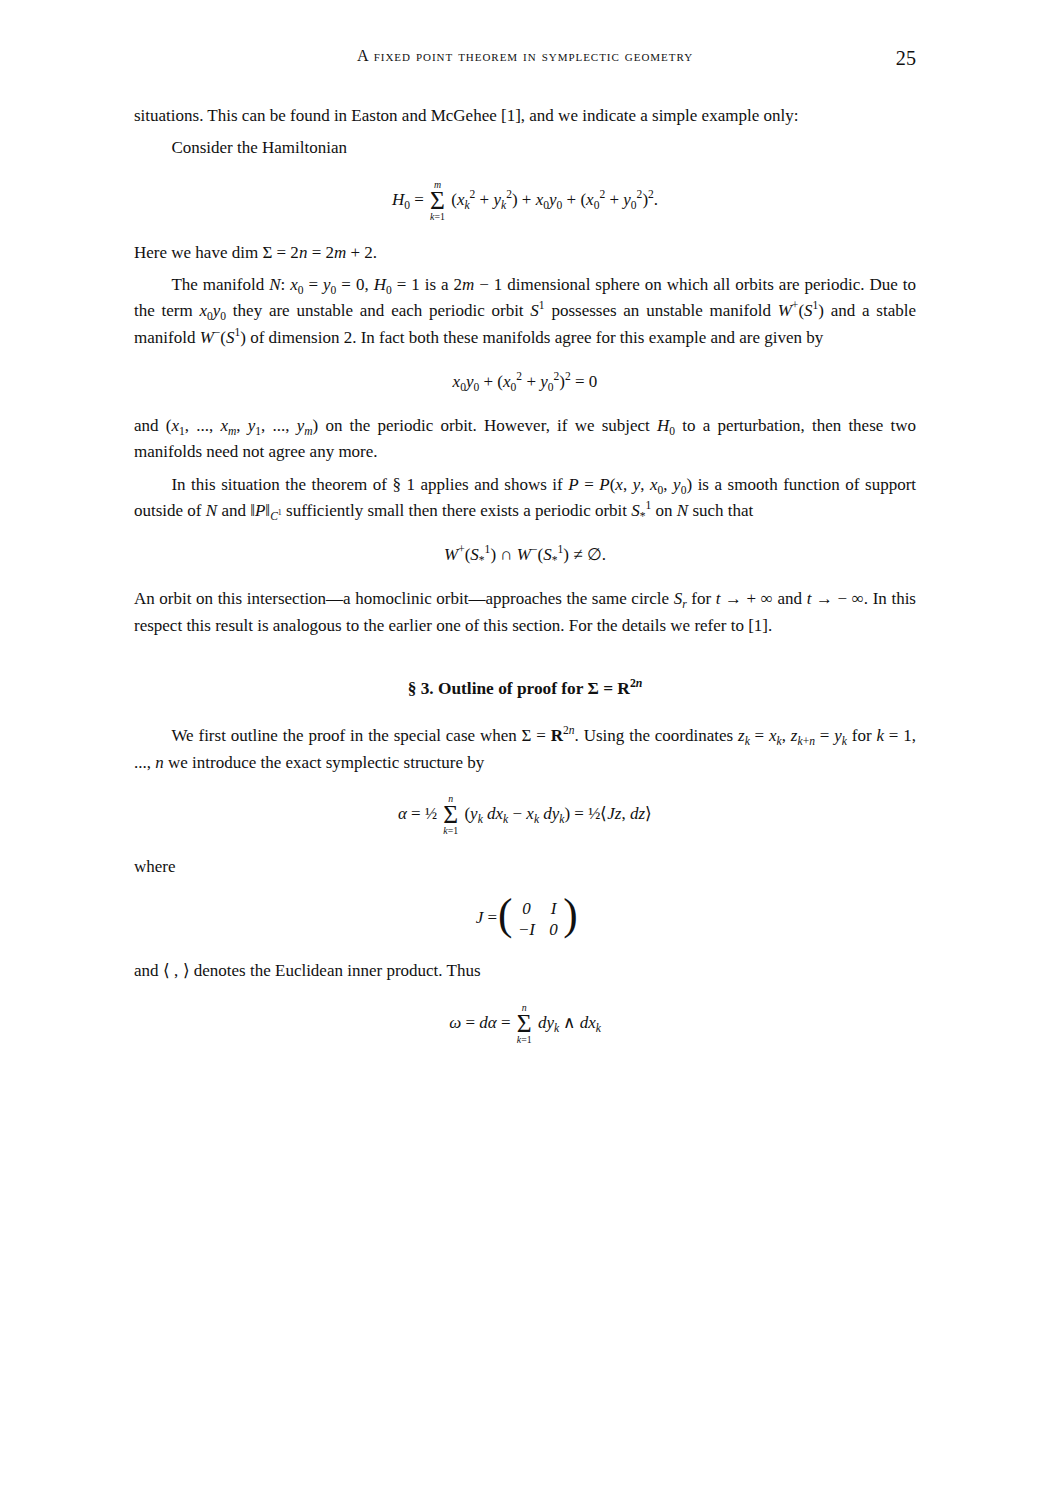A fixed point theorem in symplectic geometry 25
situations. This can be found in Easton and McGehee [1], and we indicate a simple example only:
Consider the Hamiltonian
H0 = mΣk=1 (xk2 + yk2) + x0y0 + (x02 + y02)2.
Here we have dim Σ = 2n = 2m + 2.
The manifold N: x0 = y0 = 0, H0 = 1 is a 2m − 1 dimensional sphere on which all orbits are periodic. Due to the term x0y0 they are unstable and each periodic orbit S1 possesses an unstable manifold W+(S1) and a stable manifold W−(S1) of dimension 2. In fact both these manifolds agree for this example and are given by
x0y0 + (x02 + y02)2 = 0
and (x1, ..., xm, y1, ..., ym) on the periodic orbit. However, if we subject H0 to a perturbation, then these two manifolds need not agree any more.
In this situation the theorem of § 1 applies and shows if P = P(x, y, x0, y0) is a smooth function of support outside of N and ‖P‖C1 sufficiently small then there exists a periodic orbit S*1 on N such that
W+(S*1) ∩ W−(S*1) ≠ ∅.
An orbit on this intersection—a homoclinic orbit—approaches the same circle Sr for t → + ∞ and t → − ∞. In this respect this result is analogous to the earlier one of this section. For the details we refer to [1].
§ 3. Outline of proof for Σ = R2n
We first outline the proof in the special case when Σ = R2n. Using the coordinates zk = xk, zk+n = yk for k = 1, ..., n we introduce the exact symplectic structure by
α = ½ nΣk=1 (yk dxk − xk dyk) = ½⟨Jz, dz⟩
where
J = (
| 0 | I |
| −I | 0 |
)
and ⟨ , ⟩ denotes the Euclidean inner product. Thus
ω = dα = nΣk=1 dyk ∧ dxk